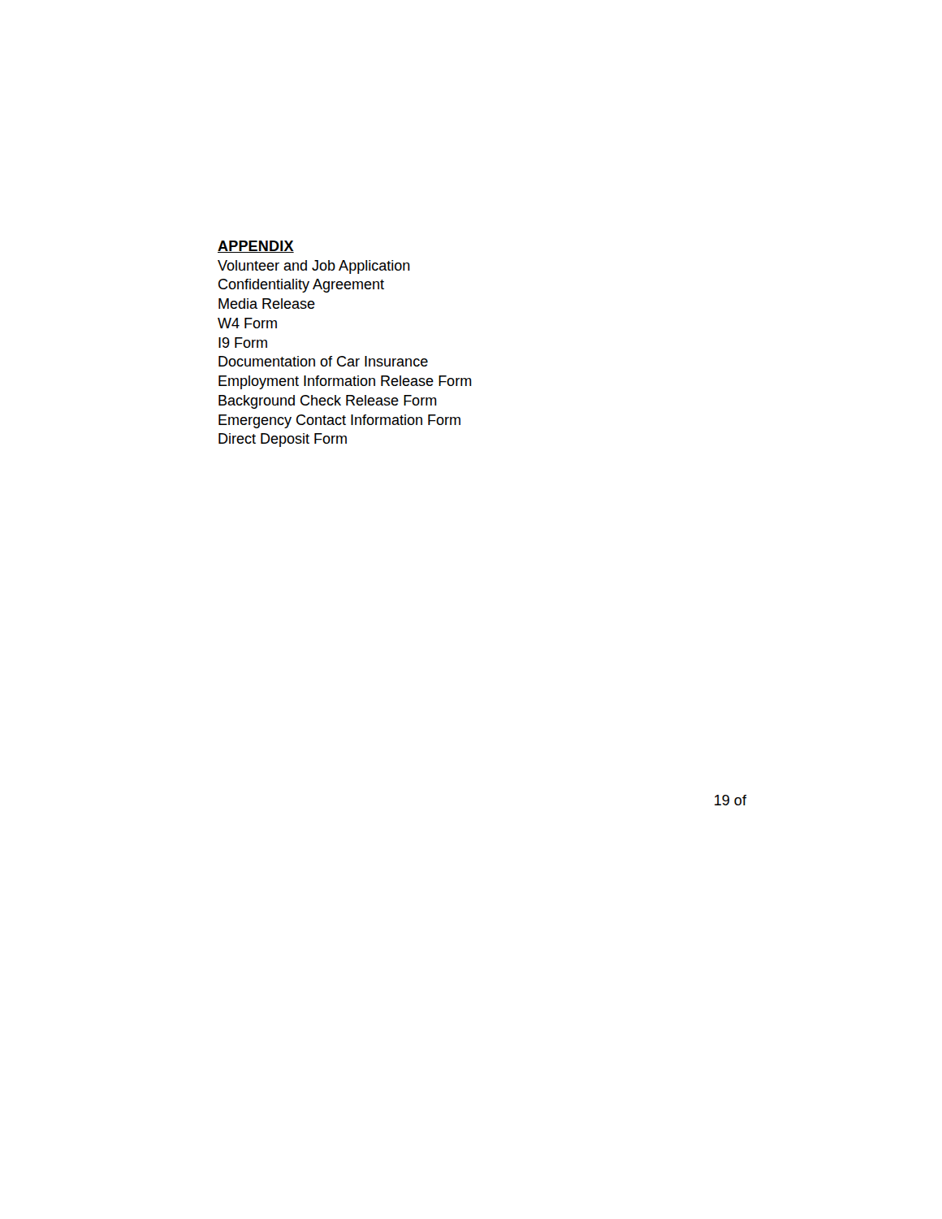APPENDIX
Volunteer and Job Application
Confidentiality Agreement
Media Release
W4 Form
I9 Form
Documentation of Car Insurance
Employment Information Release Form
Background Check Release Form
Emergency Contact Information Form
Direct Deposit Form
19 of